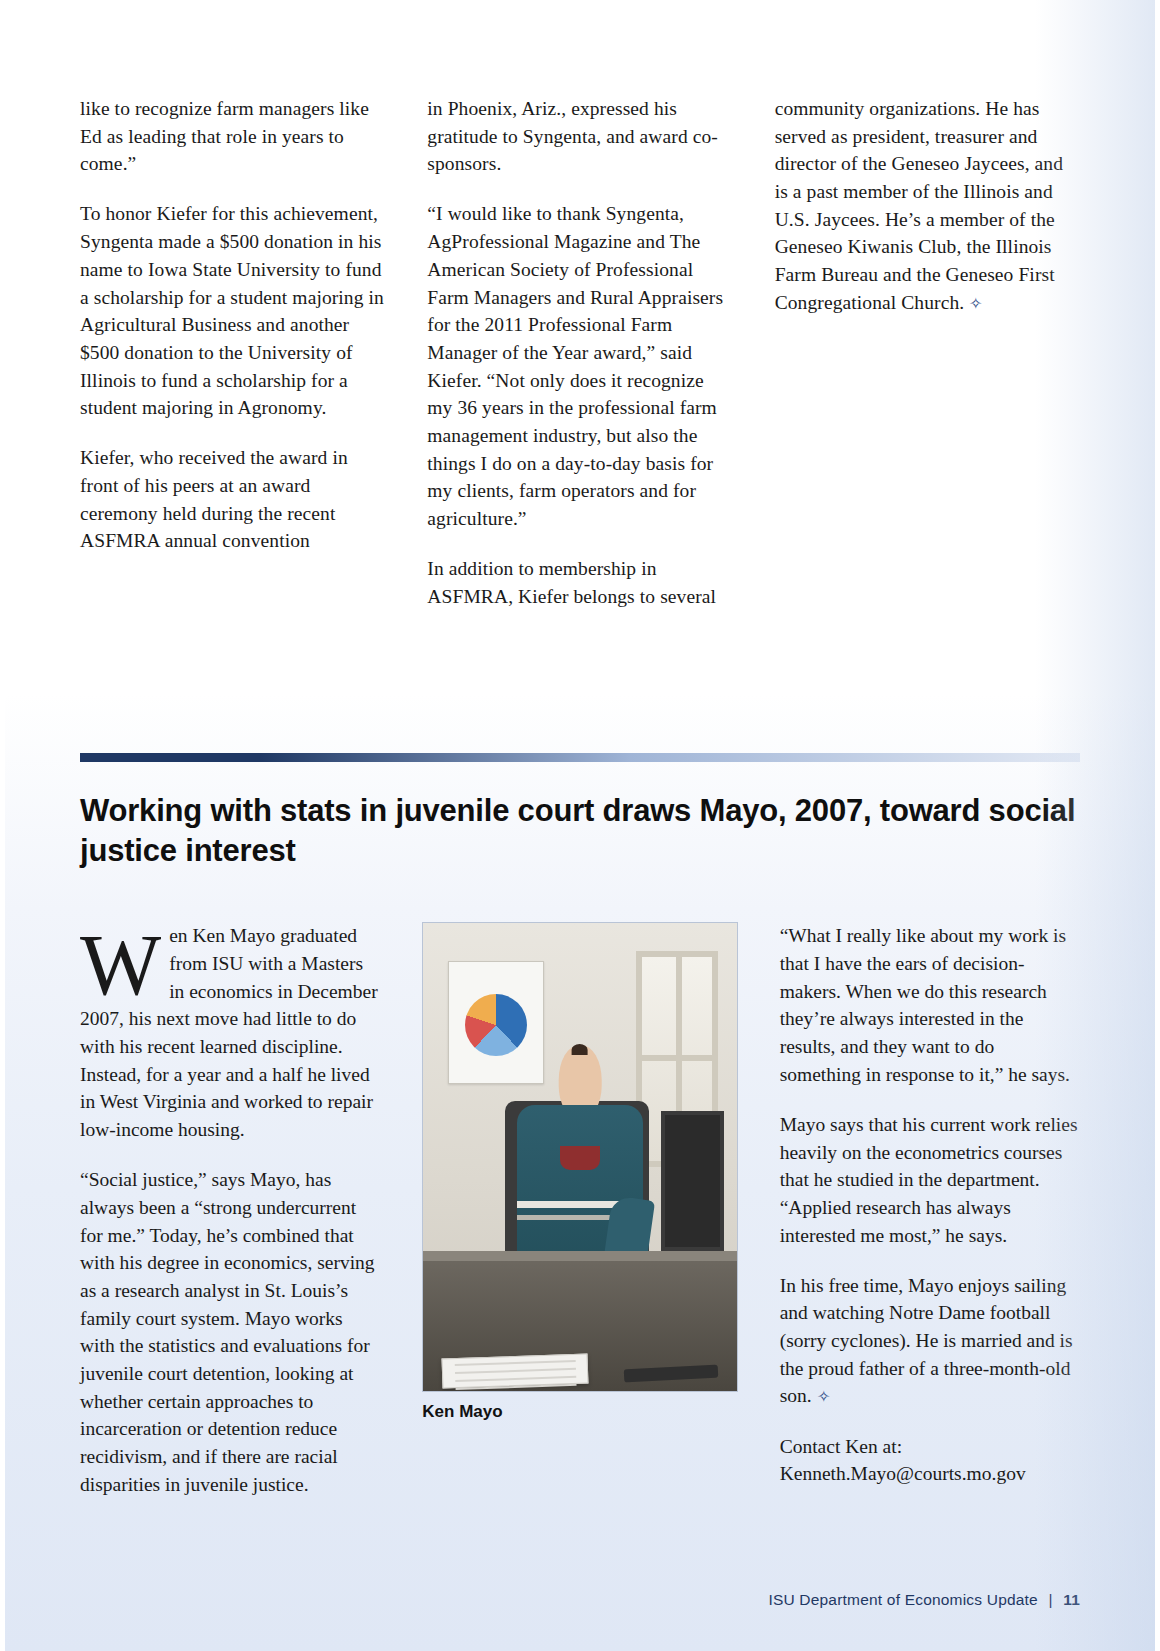like to recognize farm managers like Ed as leading that role in years to come.”
To honor Kiefer for this achievement, Syngenta made a $500 donation in his name to Iowa State University to fund a scholarship for a student majoring in Agricultural Business and another $500 donation to the University of Illinois to fund a scholarship for a student majoring in Agronomy.
Kiefer, who received the award in front of his peers at an award ceremony held during the recent ASFMRA annual convention
in Phoenix, Ariz., expressed his gratitude to Syngenta, and award co-sponsors.
“I would like to thank Syngenta, AgProfessional Magazine and The American Society of Professional Farm Managers and Rural Appraisers for the 2011 Professional Farm Manager of the Year award,” said Kiefer. “Not only does it recognize my 36 years in the professional farm management industry, but also the things I do on a day-to-day basis for my clients, farm operators and for agriculture.”
In addition to membership in ASFMRA, Kiefer belongs to several
community organizations. He has served as president, treasurer and director of the Geneseo Jaycees, and is a past member of the Illinois and U.S. Jaycees. He’s a member of the Geneseo Kiwanis Club, the Illinois Farm Bureau and the Geneseo First Congregational Church. ✧
Working with stats in juvenile court draws Mayo, 2007, toward social justice interest
When Ken Mayo graduated from ISU with a Masters in economics in December 2007, his next move had little to do with his recent learned discipline. Instead, for a year and a half he lived in West Virginia and worked to repair low-income housing.
“Social justice,” says Mayo, has always been a “strong undercurrent for me.” Today, he’s combined that with his degree in economics, serving as a research analyst in St. Louis’s family court system. Mayo works with the statistics and evaluations for juvenile court detention, looking at whether certain approaches to incarceration or detention reduce recidivism, and if there are racial disparities in juvenile justice.
Ken Mayo
“What I really like about my work is that I have the ears of decision-makers. When we do this research they’re always interested in the results, and they want to do something in response to it,” he says.
Mayo says that his current work relies heavily on the econometrics courses that he studied in the department. “Applied research has always interested me most,” he says.
In his free time, Mayo enjoys sailing and watching Notre Dame football (sorry cyclones). He is married and is the proud father of a three-month-old son. ✧
Contact Ken at: Kenneth.Mayo@courts.mo.gov
ISU Department of Economics Update | 11